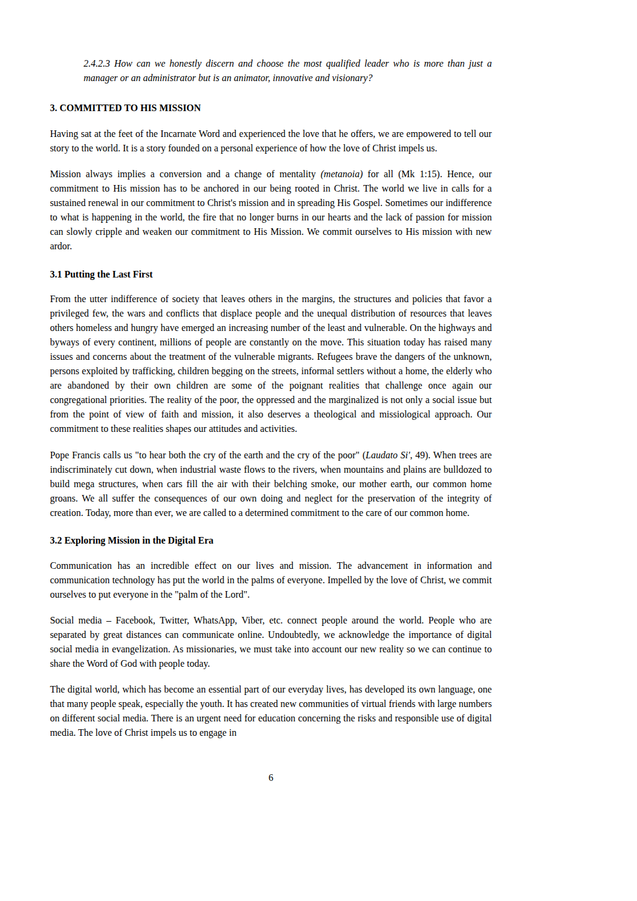2.4.2.3 How can we honestly discern and choose the most qualified leader who is more than just a manager or an administrator but is an animator, innovative and visionary?
3. COMMITTED TO HIS MISSION
Having sat at the feet of the Incarnate Word and experienced the love that he offers, we are empowered to tell our story to the world. It is a story founded on a personal experience of how the love of Christ impels us.
Mission always implies a conversion and a change of mentality (metanoia) for all (Mk 1:15). Hence, our commitment to His mission has to be anchored in our being rooted in Christ. The world we live in calls for a sustained renewal in our commitment to Christ's mission and in spreading His Gospel. Sometimes our indifference to what is happening in the world, the fire that no longer burns in our hearts and the lack of passion for mission can slowly cripple and weaken our commitment to His Mission. We commit ourselves to His mission with new ardor.
3.1 Putting the Last First
From the utter indifference of society that leaves others in the margins, the structures and policies that favor a privileged few, the wars and conflicts that displace people and the unequal distribution of resources that leaves others homeless and hungry have emerged an increasing number of the least and vulnerable. On the highways and byways of every continent, millions of people are constantly on the move. This situation today has raised many issues and concerns about the treatment of the vulnerable migrants. Refugees brave the dangers of the unknown, persons exploited by trafficking, children begging on the streets, informal settlers without a home, the elderly who are abandoned by their own children are some of the poignant realities that challenge once again our congregational priorities. The reality of the poor, the oppressed and the marginalized is not only a social issue but from the point of view of faith and mission, it also deserves a theological and missiological approach. Our commitment to these realities shapes our attitudes and activities.
Pope Francis calls us "to hear both the cry of the earth and the cry of the poor" (Laudato Si', 49). When trees are indiscriminately cut down, when industrial waste flows to the rivers, when mountains and plains are bulldozed to build mega structures, when cars fill the air with their belching smoke, our mother earth, our common home groans. We all suffer the consequences of our own doing and neglect for the preservation of the integrity of creation. Today, more than ever, we are called to a determined commitment to the care of our common home.
3.2 Exploring Mission in the Digital Era
Communication has an incredible effect on our lives and mission. The advancement in information and communication technology has put the world in the palms of everyone. Impelled by the love of Christ, we commit ourselves to put everyone in the "palm of the Lord".
Social media – Facebook, Twitter, WhatsApp, Viber, etc. connect people around the world. People who are separated by great distances can communicate online. Undoubtedly, we acknowledge the importance of digital social media in evangelization. As missionaries, we must take into account our new reality so we can continue to share the Word of God with people today.
The digital world, which has become an essential part of our everyday lives, has developed its own language, one that many people speak, especially the youth. It has created new communities of virtual friends with large numbers on different social media. There is an urgent need for education concerning the risks and responsible use of digital media. The love of Christ impels us to engage in
6